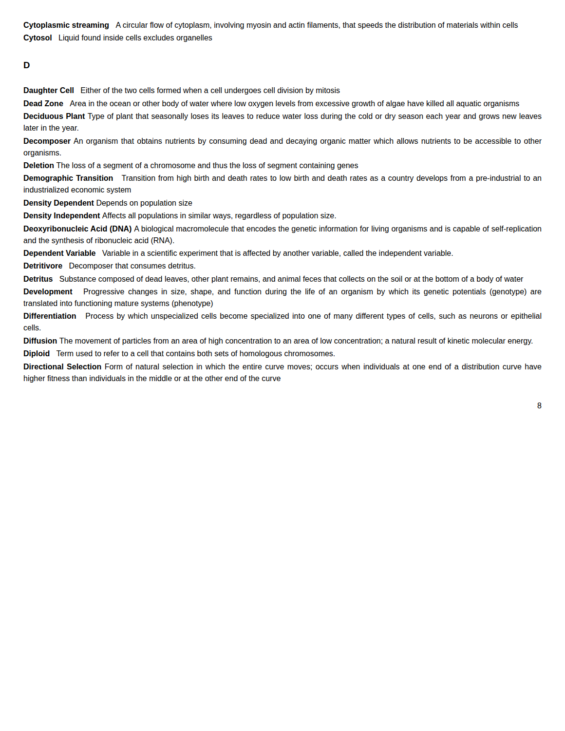Cytoplasmic streaming
A circular flow of cytoplasm, involving myosin and actin filaments, that speeds the distribution of materials within cells
Cytosol
Liquid found inside cells excludes organelles
D
Daughter Cell
Either of the two cells formed when a cell undergoes cell division by mitosis
Dead Zone
Area in the ocean or other body of water where low oxygen levels from excessive growth of algae have killed all aquatic organisms
Deciduous Plant
Type of plant that seasonally loses its leaves to reduce water loss during the cold or dry season each year and grows new leaves later in the year.
Decomposer
An organism that obtains nutrients by consuming dead and decaying organic matter which allows nutrients to be accessible to other organisms.
Deletion
The loss of a segment of a chromosome and thus the loss of segment containing genes
Demographic Transition
Transition from high birth and death rates to low birth and death rates as a country develops from a pre-industrial to an industrialized economic system
Density Dependent
Depends on population size
Density Independent
Affects all populations in similar ways, regardless of population size.
Deoxyribonucleic Acid (DNA)
A biological macromolecule that encodes the genetic information for living organisms and is capable of self-replication and the synthesis of ribonucleic acid (RNA).
Dependent Variable
Variable in a scientific experiment that is affected by another variable, called the independent variable.
Detritivore
Decomposer that consumes detritus.
Detritus
Substance composed of dead leaves, other plant remains, and animal feces that collects on the soil or at the bottom of a body of water
Development
Progressive changes in size, shape, and function during the life of an organism by which its genetic potentials (genotype) are translated into functioning mature systems (phenotype)
Differentiation
Process by which unspecialized cells become specialized into one of many different types of cells, such as neurons or epithelial cells.
Diffusion
The movement of particles from an area of high concentration to an area of low concentration; a natural result of kinetic molecular energy.
Diploid
Term used to refer to a cell that contains both sets of homologous chromosomes.
Directional Selection
Form of natural selection in which the entire curve moves; occurs when individuals at one end of a distribution curve have higher fitness than individuals in the middle or at the other end of the curve
8